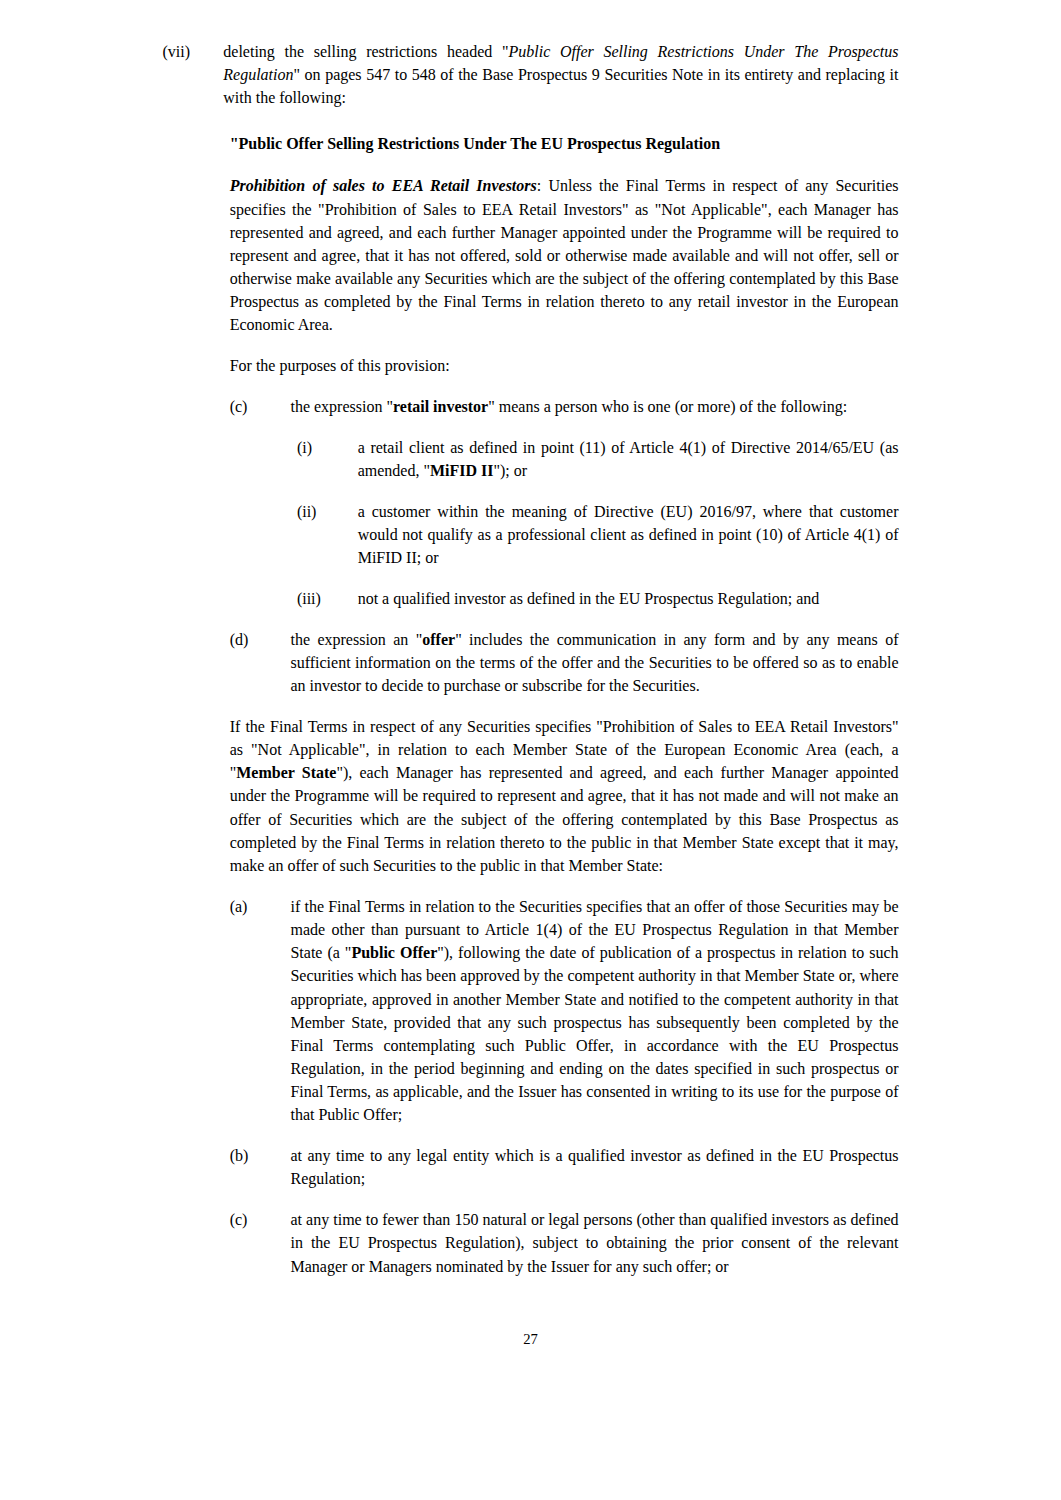(vii)
deleting the selling restrictions headed "Public Offer Selling Restrictions Under The Prospectus Regulation" on pages 547 to 548 of the Base Prospectus 9 Securities Note in its entirety and replacing it with the following:
"Public Offer Selling Restrictions Under The EU Prospectus Regulation
Prohibition of sales to EEA Retail Investors: Unless the Final Terms in respect of any Securities specifies the "Prohibition of Sales to EEA Retail Investors" as "Not Applicable", each Manager has represented and agreed, and each further Manager appointed under the Programme will be required to represent and agree, that it has not offered, sold or otherwise made available and will not offer, sell or otherwise make available any Securities which are the subject of the offering contemplated by this Base Prospectus as completed by the Final Terms in relation thereto to any retail investor in the European Economic Area.
For the purposes of this provision:
(c)
the expression "retail investor" means a person who is one (or more) of the following:
(i)
a retail client as defined in point (11) of Article 4(1) of Directive 2014/65/EU (as amended, "MiFID II"); or
(ii)
a customer within the meaning of Directive (EU) 2016/97, where that customer would not qualify as a professional client as defined in point (10) of Article 4(1) of MiFID II; or
(iii)
not a qualified investor as defined in the EU Prospectus Regulation; and
(d)
the expression an "offer" includes the communication in any form and by any means of sufficient information on the terms of the offer and the Securities to be offered so as to enable an investor to decide to purchase or subscribe for the Securities.
If the Final Terms in respect of any Securities specifies "Prohibition of Sales to EEA Retail Investors" as "Not Applicable", in relation to each Member State of the European Economic Area (each, a "Member State"), each Manager has represented and agreed, and each further Manager appointed under the Programme will be required to represent and agree, that it has not made and will not make an offer of Securities which are the subject of the offering contemplated by this Base Prospectus as completed by the Final Terms in relation thereto to the public in that Member State except that it may, make an offer of such Securities to the public in that Member State:
(a)
if the Final Terms in relation to the Securities specifies that an offer of those Securities may be made other than pursuant to Article 1(4) of the EU Prospectus Regulation in that Member State (a "Public Offer"), following the date of publication of a prospectus in relation to such Securities which has been approved by the competent authority in that Member State or, where appropriate, approved in another Member State and notified to the competent authority in that Member State, provided that any such prospectus has subsequently been completed by the Final Terms contemplating such Public Offer, in accordance with the EU Prospectus Regulation, in the period beginning and ending on the dates specified in such prospectus or Final Terms, as applicable, and the Issuer has consented in writing to its use for the purpose of that Public Offer;
(b)
at any time to any legal entity which is a qualified investor as defined in the EU Prospectus Regulation;
(c)
at any time to fewer than 150 natural or legal persons (other than qualified investors as defined in the EU Prospectus Regulation), subject to obtaining the prior consent of the relevant Manager or Managers nominated by the Issuer for any such offer; or
27